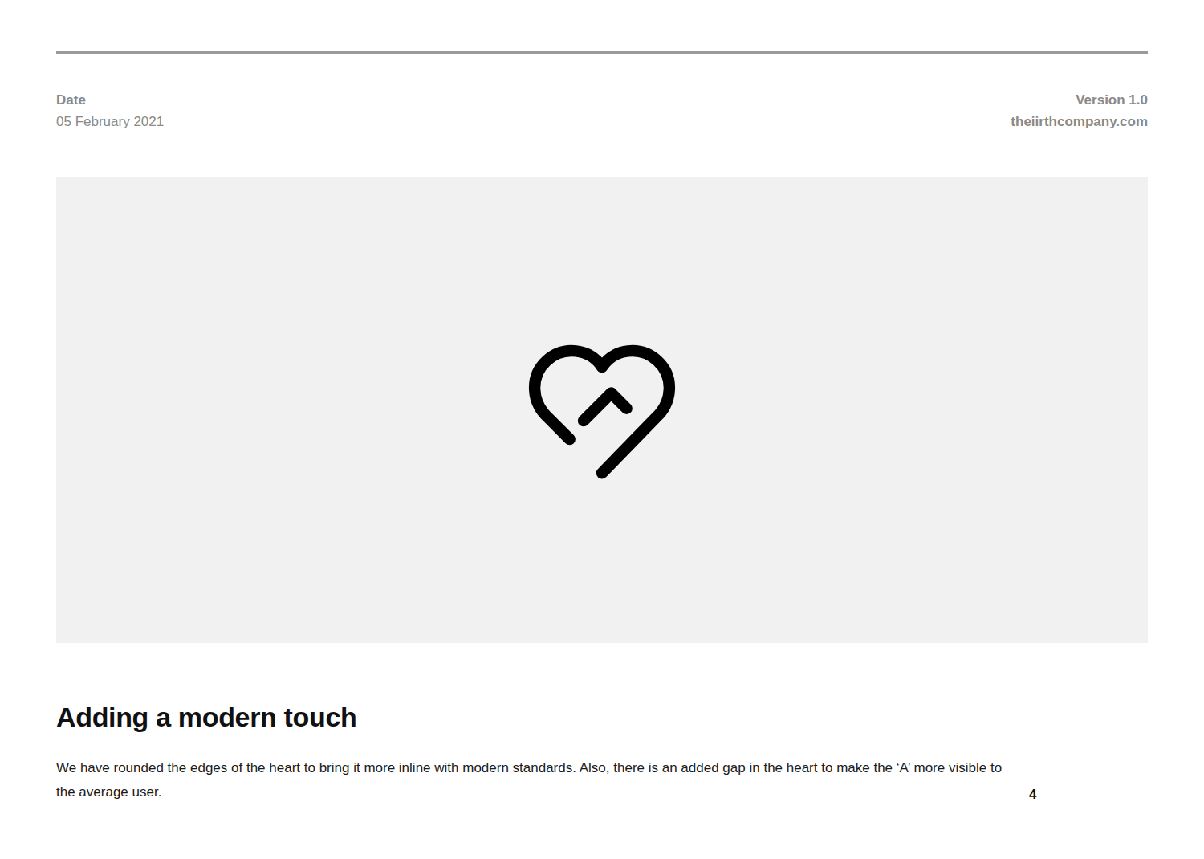Date
05 February 2021
Version 1.0
theiirthcompany.com
Rounded heart monogram A heart outline drawn with rounded strokes, with an internal gap forming the letter A.
Adding a modern touch
We have rounded the edges of the heart to bring it more inline with modern standards. Also, there is an added gap in the heart to make the ‘A’ more visible to the average user.
4